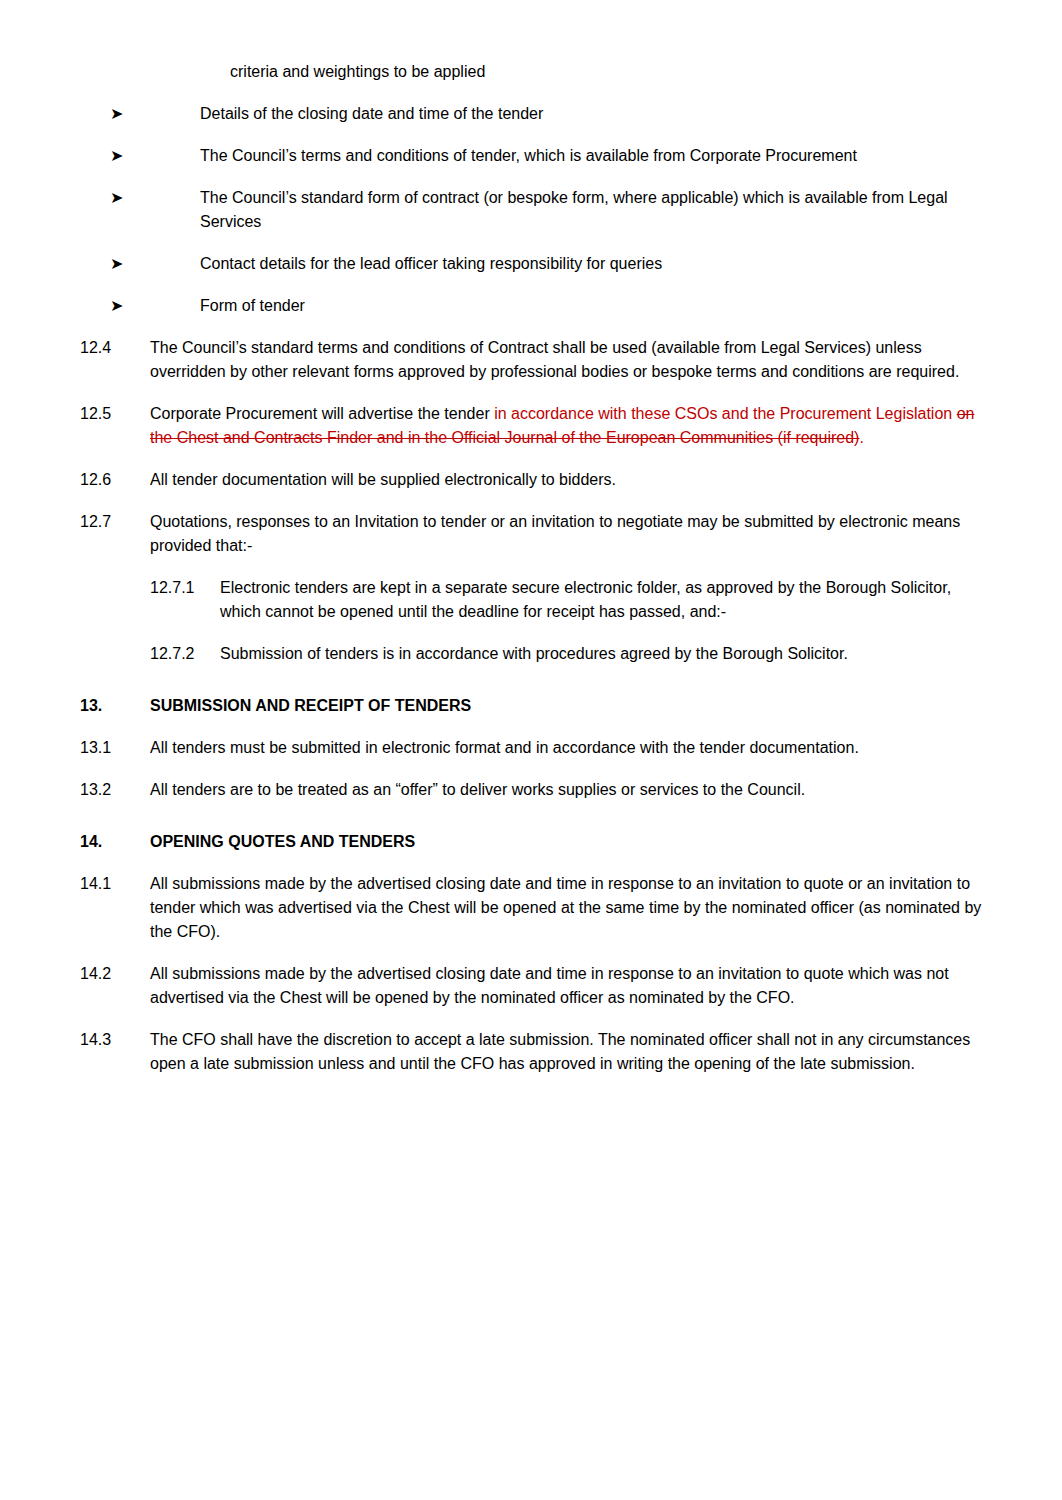criteria and weightings to be applied
➤Details of the closing date and time of the tender
➤The Council’s terms and conditions of tender, which is available from Corporate Procurement
➤The Council’s standard form of contract (or bespoke form, where applicable) which is available from Legal Services
➤Contact details for the lead officer taking responsibility for queries
➤Form of tender
12.4
The Council’s standard terms and conditions of Contract shall be used (available from Legal Services) unless overridden by other relevant forms approved by professional bodies or bespoke terms and conditions are required.
12.5
Corporate Procurement will advertise the tender in accordance with these CSOs and the Procurement Legislation on the Chest and Contracts Finder and in the Official Journal of the European Communities (if required).
12.6
All tender documentation will be supplied electronically to bidders.
12.7
Quotations, responses to an Invitation to tender or an invitation to negotiate may be submitted by electronic means provided that:-
12.7.1
Electronic tenders are kept in a separate secure electronic folder, as approved by the Borough Solicitor, which cannot be opened until the deadline for receipt has passed, and:-
12.7.2
Submission of tenders is in accordance with procedures agreed by the Borough Solicitor.
13. SUBMISSION AND RECEIPT OF TENDERS
13.1
All tenders must be submitted in electronic format and in accordance with the tender documentation.
13.2
All tenders are to be treated as an “offer” to deliver works supplies or services to the Council.
14. OPENING QUOTES AND TENDERS
14.1
All submissions made by the advertised closing date and time in response to an invitation to quote or an invitation to tender which was advertised via the Chest will be opened at the same time by the nominated officer (as nominated by the CFO).
14.2
All submissions made by the advertised closing date and time in response to an invitation to quote which was not advertised via the Chest will be opened by the nominated officer as nominated by the CFO.
14.3
The CFO shall have the discretion to accept a late submission. The nominated officer shall not in any circumstances open a late submission unless and until the CFO has approved in writing the opening of the late submission.